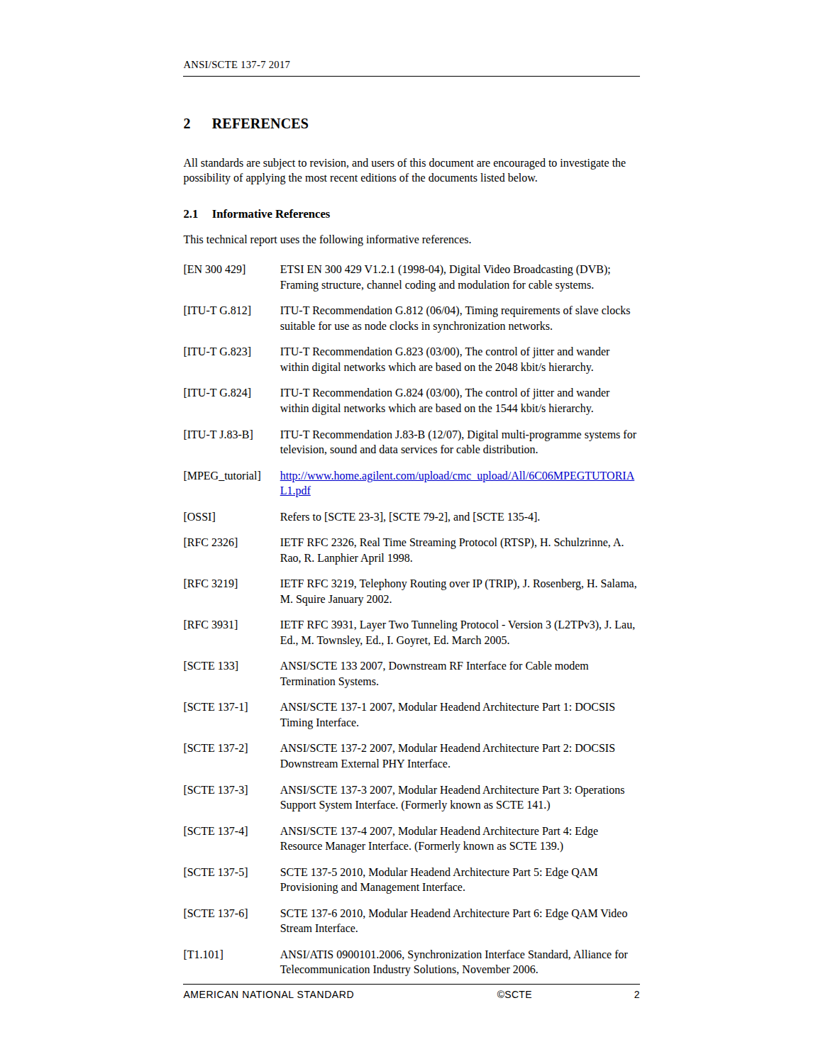ANSI/SCTE 137-7 2017
2 REFERENCES
All standards are subject to revision, and users of this document are encouraged to investigate the possibility of applying the most recent editions of the documents listed below.
2.1 Informative References
This technical report uses the following informative references.
[EN 300 429]
ETSI EN 300 429 V1.2.1 (1998-04), Digital Video Broadcasting (DVB); Framing structure, channel coding and modulation for cable systems.
[ITU-T G.812]
ITU-T Recommendation G.812 (06/04), Timing requirements of slave clocks suitable for use as node clocks in synchronization networks.
[ITU-T G.823]
ITU-T Recommendation G.823 (03/00), The control of jitter and wander within digital networks which are based on the 2048 kbit/s hierarchy.
[ITU-T G.824]
ITU-T Recommendation G.824 (03/00), The control of jitter and wander within digital networks which are based on the 1544 kbit/s hierarchy.
[ITU-T J.83-B]
ITU-T Recommendation J.83-B (12/07), Digital multi-programme systems for television, sound and data services for cable distribution.
[MPEG_tutorial]
http://www.home.agilent.com/upload/cmc_upload/All/6C06MPEGTUTORIAL1.pdf
[OSSI]
Refers to [SCTE 23-3], [SCTE 79-2], and [SCTE 135-4].
[RFC 2326]
IETF RFC 2326, Real Time Streaming Protocol (RTSP), H. Schulzrinne, A. Rao, R. Lanphier April 1998.
[RFC 3219]
IETF RFC 3219, Telephony Routing over IP (TRIP), J. Rosenberg, H. Salama, M. Squire January 2002.
[RFC 3931]
IETF RFC 3931, Layer Two Tunneling Protocol - Version 3 (L2TPv3), J. Lau, Ed., M. Townsley, Ed., I. Goyret, Ed. March 2005.
[SCTE 133]
ANSI/SCTE 133 2007, Downstream RF Interface for Cable modem Termination Systems.
[SCTE 137-1]
ANSI/SCTE 137-1 2007, Modular Headend Architecture Part 1: DOCSIS Timing Interface.
[SCTE 137-2]
ANSI/SCTE 137-2 2007, Modular Headend Architecture Part 2: DOCSIS Downstream External PHY Interface.
[SCTE 137-3]
ANSI/SCTE 137-3 2007, Modular Headend Architecture Part 3: Operations Support System Interface. (Formerly known as SCTE 141.)
[SCTE 137-4]
ANSI/SCTE 137-4 2007, Modular Headend Architecture Part 4: Edge Resource Manager Interface. (Formerly known as SCTE 139.)
[SCTE 137-5]
SCTE 137-5 2010, Modular Headend Architecture Part 5: Edge QAM Provisioning and Management Interface.
[SCTE 137-6]
SCTE 137-6 2010, Modular Headend Architecture Part 6: Edge QAM Video Stream Interface.
[T1.101]
ANSI/ATIS 0900101.2006, Synchronization Interface Standard, Alliance for Telecommunication Industry Solutions, November 2006.
AMERICAN NATIONAL STANDARD
©SCTE
2